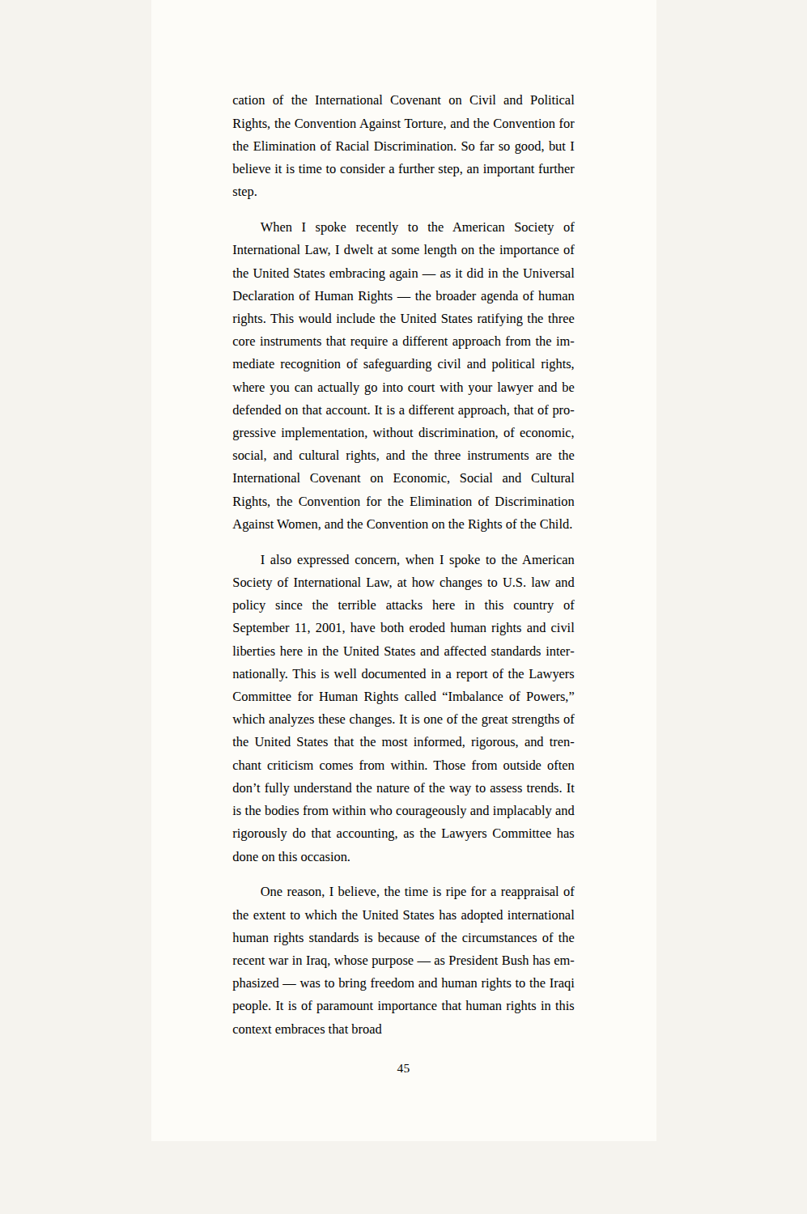cation of the International Covenant on Civil and Political Rights, the Convention Against Torture, and the Convention for the Elimination of Racial Discrimination. So far so good, but I believe it is time to consider a further step, an important further step.
When I spoke recently to the American Society of International Law, I dwelt at some length on the importance of the United States embracing again — as it did in the Universal Declaration of Human Rights — the broader agenda of human rights. This would include the United States ratifying the three core instruments that require a different approach from the immediate recognition of safeguarding civil and political rights, where you can actually go into court with your lawyer and be defended on that account. It is a different approach, that of progressive implementation, without discrimination, of economic, social, and cultural rights, and the three instruments are the International Covenant on Economic, Social and Cultural Rights, the Convention for the Elimination of Discrimination Against Women, and the Convention on the Rights of the Child.
I also expressed concern, when I spoke to the American Society of International Law, at how changes to U.S. law and policy since the terrible attacks here in this country of September 11, 2001, have both eroded human rights and civil liberties here in the United States and affected standards internationally. This is well documented in a report of the Lawyers Committee for Human Rights called “Imbalance of Powers,” which analyzes these changes. It is one of the great strengths of the United States that the most informed, rigorous, and trenchant criticism comes from within. Those from outside often don’t fully understand the nature of the way to assess trends. It is the bodies from within who courageously and implacably and rigorously do that accounting, as the Lawyers Committee has done on this occasion.
One reason, I believe, the time is ripe for a reappraisal of the extent to which the United States has adopted international human rights standards is because of the circumstances of the recent war in Iraq, whose purpose — as President Bush has emphasized — was to bring freedom and human rights to the Iraqi people. It is of paramount importance that human rights in this context embraces that broad
45